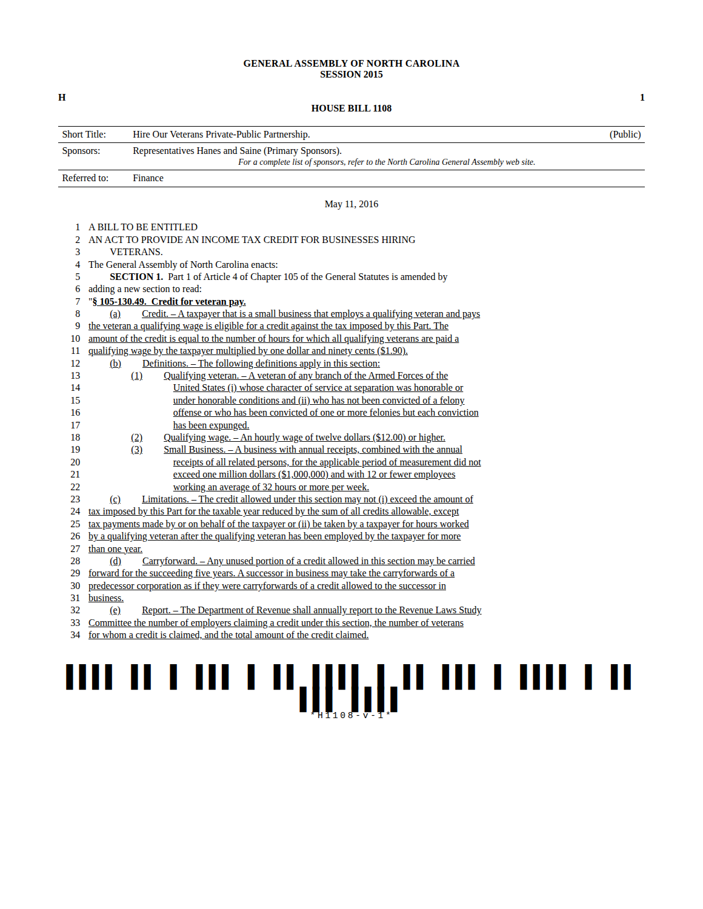GENERAL ASSEMBLY OF NORTH CAROLINA
SESSION 2015
H 1
HOUSE BILL 1108
| Short Title: | Hire Our Veterans Private-Public Partnership. | (Public) |
| Sponsors: | Representatives Hanes and Saine (Primary Sponsors). For a complete list of sponsors, refer to the North Carolina General Assembly web site. |
| Referred to: | Finance |
May 11, 2016
| 1 | A BILL TO BE ENTITLED |
| 2 | AN ACT TO PROVIDE AN INCOME TAX CREDIT FOR BUSINESSES HIRING |
| 3 | VETERANS. |
| 4 | The General Assembly of North Carolina enacts: |
| 5 | SECTION 1. Part 1 of Article 4 of Chapter 105 of the General Statutes is amended by |
| 6 | adding a new section to read: |
| 7 | " § 105-130.49. Credit for veteran pay. |
| 8 | (a) Credit. – A taxpayer that is a small business that employs a qualifying veteran and pays |
| 9 | the veteran a qualifying wage is eligible for a credit against the tax imposed by this Part. The |
| 10 | amount of the credit is equal to the number of hours for which all qualifying veterans are paid a |
| 11 | qualifying wage by the taxpayer multiplied by one dollar and ninety cents ($1.90). |
| 12 | (b) Definitions. – The following definitions apply in this section: |
| 13 | (1) Qualifying veteran. – A veteran of any branch of the Armed Forces of the |
| 14 | United States (i) whose character of service at separation was honorable or |
| 15 | under honorable conditions and (ii) who has not been convicted of a felony |
| 16 | offense or who has been convicted of one or more felonies but each conviction |
| 17 | has been expunged. |
| 18 | (2) Qualifying wage. – An hourly wage of twelve dollars ($12.00) or higher. |
| 19 | (3) Small Business. – A business with annual receipts, combined with the annual |
| 20 | receipts of all related persons, for the applicable period of measurement did not |
| 21 | exceed one million dollars ($1,000,000) and with 12 or fewer employees |
| 22 | working an average of 32 hours or more per week. |
| 23 | (c) Limitations. – The credit allowed under this section may not (i) exceed the amount of |
| 24 | tax imposed by this Part for the taxable year reduced by the sum of all credits allowable, except |
| 25 | tax payments made by or on behalf of the taxpayer or (ii) be taken by a taxpayer for hours worked |
| 26 | by a qualifying veteran after the qualifying veteran has been employed by the taxpayer for more |
| 27 | than one year. |
| 28 | (d) Carryforward. – Any unused portion of a credit allowed in this section may be carried |
| 29 | forward for the succeeding five years. A successor in business may take the carryforwards of a |
| 30 | predecessor corporation as if they were carryforwards of a credit allowed to the successor in |
| 31 | business. |
| 32 | (e) Report. – The Department of Revenue shall annually report to the Revenue Laws Study |
| 33 | Committee the number of employers claiming a credit under this section, the number of veterans |
| 34 | for whom a credit is claimed, and the total amount of the credit claimed. |
▌▌▌▌ ▌▌ ▌ ▌▌▌ ▌ ▌▌ ▌▌▌▌ ▌ ▌▌ ▌▌▌ ▌ ▌▌▌▌ ▌ ▌▌ ▌▌▌ ▌▌▌▌
*H1108-v-1*